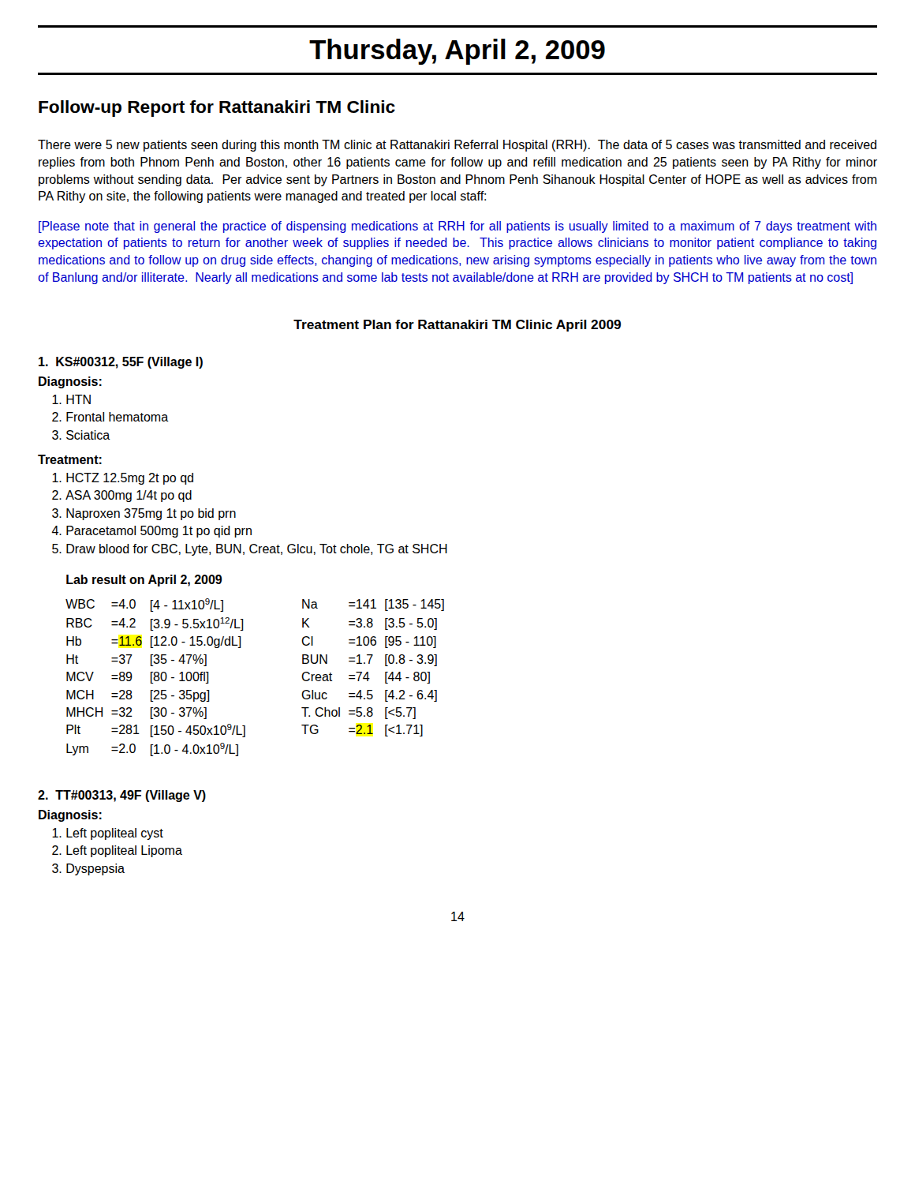Thursday, April 2, 2009
Follow-up Report for Rattanakiri TM Clinic
There were 5 new patients seen during this month TM clinic at Rattanakiri Referral Hospital (RRH). The data of 5 cases was transmitted and received replies from both Phnom Penh and Boston, other 16 patients came for follow up and refill medication and 25 patients seen by PA Rithy for minor problems without sending data. Per advice sent by Partners in Boston and Phnom Penh Sihanouk Hospital Center of HOPE as well as advices from PA Rithy on site, the following patients were managed and treated per local staff:
[Please note that in general the practice of dispensing medications at RRH for all patients is usually limited to a maximum of 7 days treatment with expectation of patients to return for another week of supplies if needed be. This practice allows clinicians to monitor patient compliance to taking medications and to follow up on drug side effects, changing of medications, new arising symptoms especially in patients who live away from the town of Banlung and/or illiterate. Nearly all medications and some lab tests not available/done at RRH are provided by SHCH to TM patients at no cost]
Treatment Plan for Rattanakiri TM Clinic April 2009
1. KS#00312, 55F (Village I)
Diagnosis:
HTN
Frontal hematoma
Sciatica
Treatment:
HCTZ 12.5mg 2t po qd
ASA 300mg 1/4t po qd
Naproxen 375mg 1t po bid prn
Paracetamol 500mg 1t po qid prn
Draw blood for CBC, Lyte, BUN, Creat, Glcu, Tot chole, TG at SHCH
Lab result on April 2, 2009
| WBC | =4.0 | [4 - 11x10 9 /L] | | Na | =141 | [135 - 145] |
| RBC | =4.2 | [3.9 - 5.5x10 12 /L] | | K | =3.8 | [3.5 - 5.0] |
| Hb | = 11.6 | [12.0 - 15.0g/dL] | | Cl | =106 | [95 - 110] |
| Ht | =37 | [35 - 47%] | | BUN | =1.7 | [0.8 - 3.9] |
| MCV | =89 | [80 - 100fl] | | Creat | =74 | [44 - 80] |
| MCH | =28 | [25 - 35pg] | | Gluc | =4.5 | [4.2 - 6.4] |
| MHCH | =32 | [30 - 37%] | | T. Chol | =5.8 | [<5.7] |
| Plt | =281 | [150 - 450x10 9 /L] | | TG | = 2.1 | [<1.71] |
| Lym | =2.0 | [1.0 - 4.0x10 9 /L] | | | | |
2. TT#00313, 49F (Village V)
Diagnosis:
Left popliteal cyst
Left popliteal Lipoma
Dyspepsia
14